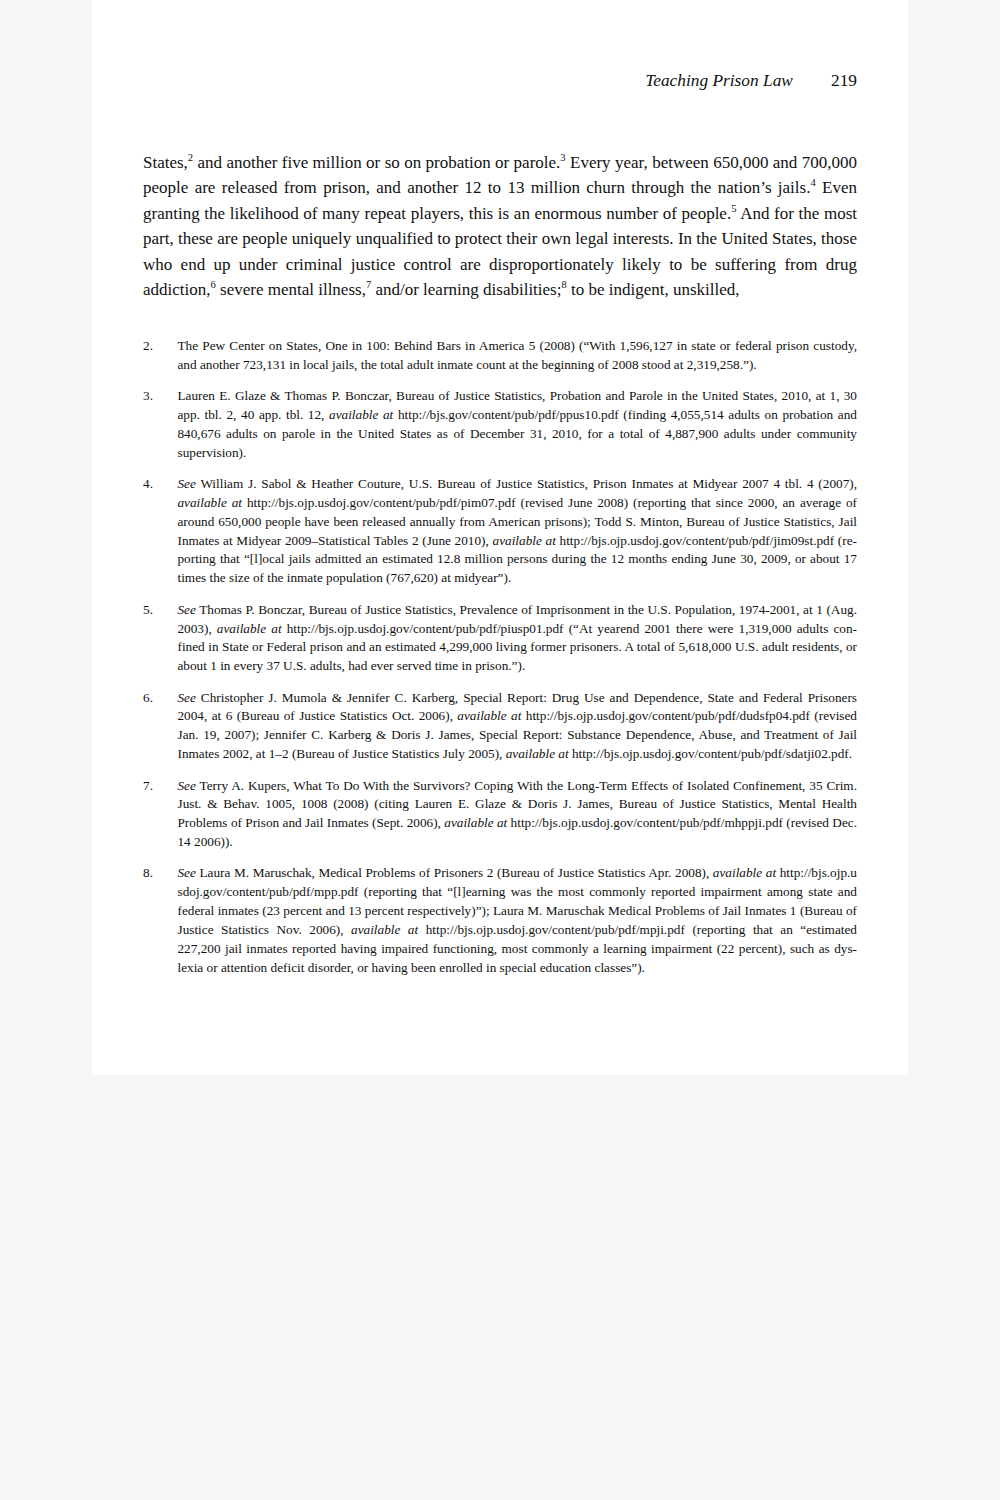Teaching Prison Law 219
States,2 and another five million or so on probation or parole.3 Every year, between 650,000 and 700,000 people are released from prison, and another 12 to 13 million churn through the nation’s jails.4 Even granting the likelihood of many repeat players, this is an enormous number of people.5 And for the most part, these are people uniquely unqualified to protect their own legal interests. In the United States, those who end up under criminal justice control are disproportionately likely to be suffering from drug addiction,6 severe mental illness,7 and/or learning disabilities;8 to be indigent, unskilled,
The Pew Center on States, One in 100: Behind Bars in America 5 (2008) (“With 1,596,127 in state or federal prison custody, and another 723,131 in local jails, the total adult inmate count at the beginning of 2008 stood at 2,319,258.”).
Lauren E. Glaze & Thomas P. Bonczar, Bureau of Justice Statistics, Probation and Parole in the United States, 2010, at 1, 30 app. tbl. 2, 40 app. tbl. 12, available at http://bjs.gov/content/pub/pdf/ppus10.pdf (finding 4,055,514 adults on probation and 840,676 adults on parole in the United States as of December 31, 2010, for a total of 4,887,900 adults under community supervision).
See William J. Sabol & Heather Couture, U.S. Bureau of Justice Statistics, Prison Inmates at Midyear 2007 4 tbl. 4 (2007), available at http://bjs.ojp.usdoj.gov/content/pub/pdf/pim07.pdf (revised June 2008) (reporting that since 2000, an average of around 650,000 people have been released annually from American prisons); Todd S. Minton, Bureau of Justice Statistics, Jail Inmates at Midyear 2009–Statistical Tables 2 (June 2010), available at http://bjs.ojp.usdoj.gov/content/pub/pdf/jim09st.pdf (reporting that “[l]ocal jails admitted an estimated 12.8 million persons during the 12 months ending June 30, 2009, or about 17 times the size of the inmate population (767,620) at midyear”).
See Thomas P. Bonczar, Bureau of Justice Statistics, Prevalence of Imprisonment in the U.S. Population, 1974-2001, at 1 (Aug. 2003), available at http://bjs.ojp.usdoj.gov/content/pub/pdf/piusp01.pdf (“At yearend 2001 there were 1,319,000 adults confined in State or Federal prison and an estimated 4,299,000 living former prisoners. A total of 5,618,000 U.S. adult residents, or about 1 in every 37 U.S. adults, had ever served time in prison.”).
See Christopher J. Mumola & Jennifer C. Karberg, Special Report: Drug Use and Dependence, State and Federal Prisoners 2004, at 6 (Bureau of Justice Statistics Oct. 2006), available at http://bjs.ojp.usdoj.gov/content/pub/pdf/dudsfp04.pdf (revised Jan. 19, 2007); Jennifer C. Karberg & Doris J. James, Special Report: Substance Dependence, Abuse, and Treatment of Jail Inmates 2002, at 1–2 (Bureau of Justice Statistics July 2005), available at http://bjs.ojp.usdoj.gov/content/pub/pdf/sdatji02.pdf.
See Terry A. Kupers, What To Do With the Survivors? Coping With the Long-Term Effects of Isolated Confinement, 35 Crim. Just. & Behav. 1005, 1008 (2008) (citing Lauren E. Glaze & Doris J. James, Bureau of Justice Statistics, Mental Health Problems of Prison and Jail Inmates (Sept. 2006), available at http://bjs.ojp.usdoj.gov/content/pub/pdf/mhppji.pdf (revised Dec. 14 2006)).
See Laura M. Maruschak, Medical Problems of Prisoners 2 (Bureau of Justice Statistics Apr. 2008), available at http://bjs.ojp.usdoj.gov/content/pub/pdf/mpp.pdf (reporting that “[l]earning was the most commonly reported impairment among state and federal inmates (23 percent and 13 percent respectively)”); Laura M. Maruschak Medical Problems of Jail Inmates 1 (Bureau of Justice Statistics Nov. 2006), available at http://bjs.ojp.usdoj.gov/content/pub/pdf/mpji.pdf (reporting that an “estimated 227,200 jail inmates reported having impaired functioning, most commonly a learning impairment (22 percent), such as dyslexia or attention deficit disorder, or having been enrolled in special education classes”).